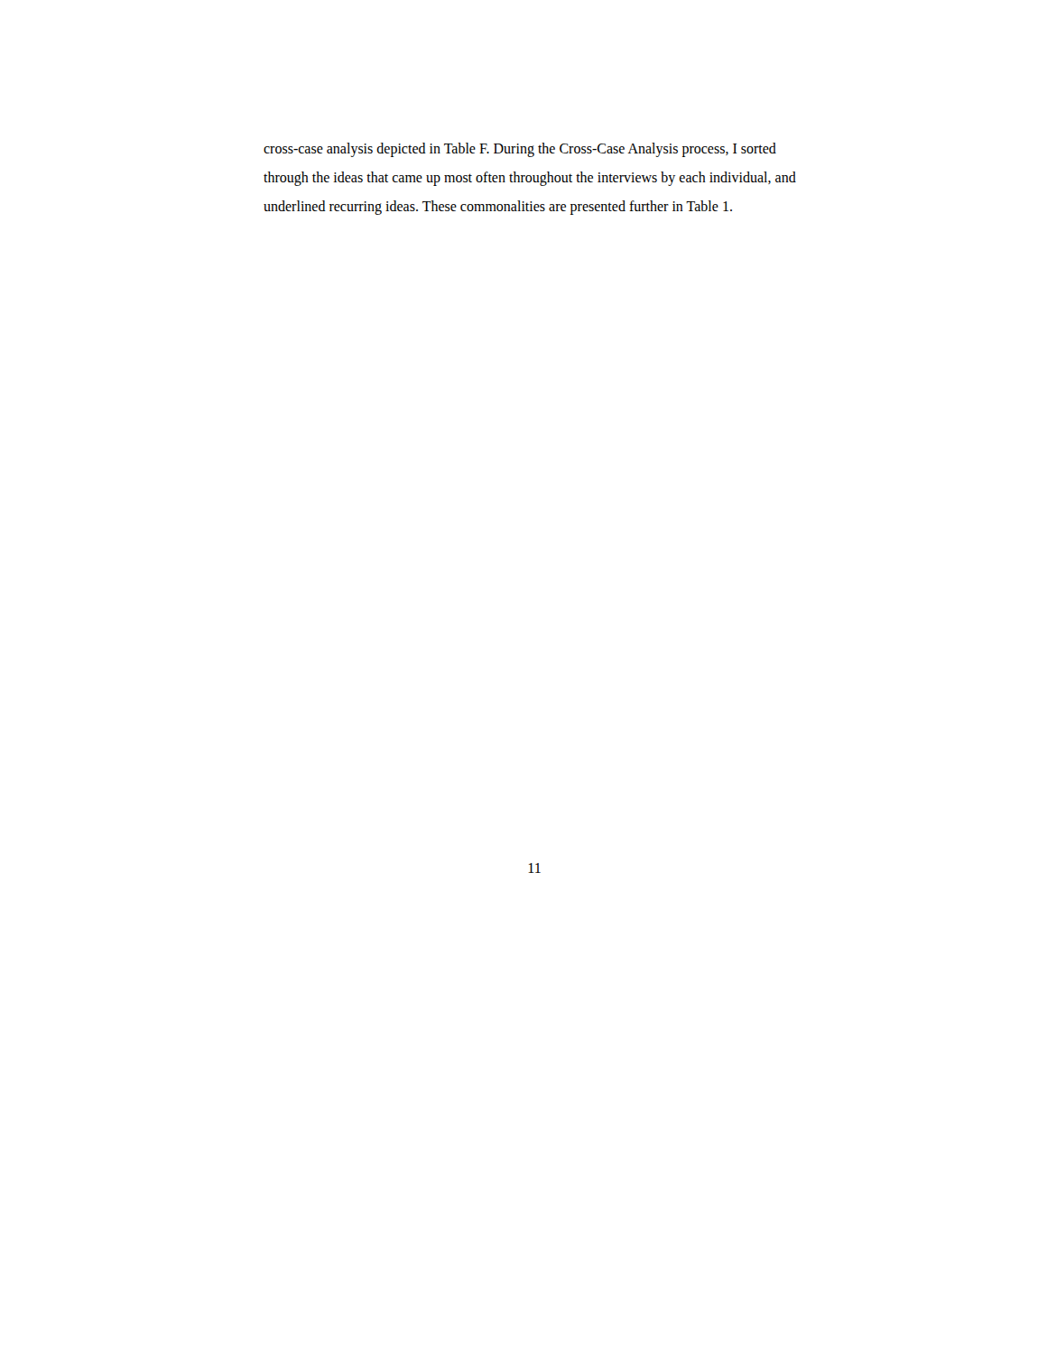cross-case analysis depicted in Table F. During the Cross-Case Analysis process, I sorted through the ideas that came up most often throughout the interviews by each individual, and underlined recurring ideas. These commonalities are presented further in Table 1.
11